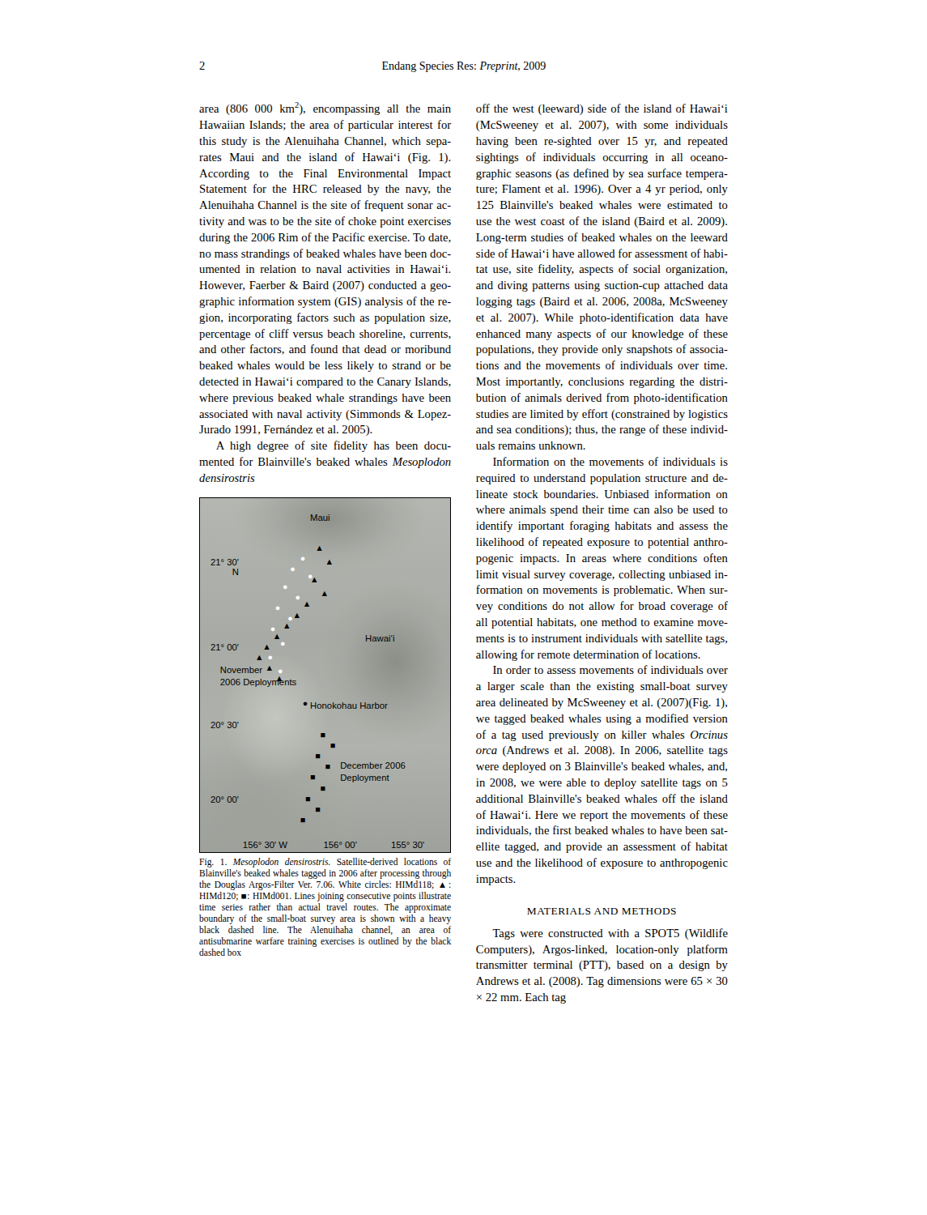2
Endang Species Res: Preprint, 2009
area (806 000 km2), encompassing all the main Hawaiian Islands; the area of particular interest for this study is the Alenuihaha Channel, which separates Maui and the island of Hawai‘i (Fig. 1). According to the Final Environmental Impact Statement for the HRC released by the navy, the Alenuihaha Channel is the site of frequent sonar activity and was to be the site of choke point exercises during the 2006 Rim of the Pacific exercise. To date, no mass strandings of beaked whales have been documented in relation to naval activities in Hawai‘i. However, Faerber & Baird (2007) conducted a geographic information system (GIS) analysis of the region, incorporating factors such as population size, percentage of cliff versus beach shoreline, currents, and other factors, and found that dead or moribund beaked whales would be less likely to strand or be detected in Hawai‘i compared to the Canary Islands, where previous beaked whale strandings have been associated with naval activity (Simmonds & Lopez-Jurado 1991, Fernández et al. 2005).
A high degree of site fidelity has been documented for Blainville's beaked whales Mesoplodon densirostris
21° 30'
N 21° 00' 20° 30' 20° 00'
156° 30' W 156° 00' 155° 30'
Maui
Hawai‘i
November
2006 Deployments
Honokohau Harbor
December 2006
Deployment
●
●
●
●
●
●
●
●
●
●
●
▲
▲
▲
▲
▲
▲
▲
▲
▲
▲
▲
▲
■
■
■
■
■
■
■
■
■
●
Fig. 1. Mesoplodon densirostris. Satellite-derived locations of Blainville's beaked whales tagged in 2006 after processing through the Douglas Argos-Filter Ver. 7.06. White circles: HIMd118; ▲: HIMd120; ■: HIMd001. Lines joining consecutive points illustrate time series rather than actual travel routes. The approximate boundary of the small-boat survey area is shown with a heavy black dashed line. The Alenuihaha channel, an area of antisubmarine warfare training exercises is outlined by the black dashed box
off the west (leeward) side of the island of Hawai‘i (McSweeney et al. 2007), with some individuals having been re-sighted over 15 yr, and repeated sightings of individuals occurring in all oceanographic seasons (as defined by sea surface temperature; Flament et al. 1996). Over a 4 yr period, only 125 Blainville's beaked whales were estimated to use the west coast of the island (Baird et al. 2009). Long-term studies of beaked whales on the leeward side of Hawai‘i have allowed for assessment of habitat use, site fidelity, aspects of social organization, and diving patterns using suction-cup attached data logging tags (Baird et al. 2006, 2008a, McSweeney et al. 2007). While photo-identification data have enhanced many aspects of our knowledge of these populations, they provide only snapshots of associations and the movements of individuals over time. Most importantly, conclusions regarding the distribution of animals derived from photo-identification studies are limited by effort (constrained by logistics and sea conditions); thus, the range of these individuals remains unknown.
Information on the movements of individuals is required to understand population structure and delineate stock boundaries. Unbiased information on where animals spend their time can also be used to identify important foraging habitats and assess the likelihood of repeated exposure to potential anthropogenic impacts. In areas where conditions often limit visual survey coverage, collecting unbiased information on movements is problematic. When survey conditions do not allow for broad coverage of all potential habitats, one method to examine movements is to instrument individuals with satellite tags, allowing for remote determination of locations.
In order to assess movements of individuals over a larger scale than the existing small-boat survey area delineated by McSweeney et al. (2007)(Fig. 1), we tagged beaked whales using a modified version of a tag used previously on killer whales Orcinus orca (Andrews et al. 2008). In 2006, satellite tags were deployed on 3 Blainville's beaked whales, and, in 2008, we were able to deploy satellite tags on 5 additional Blainville's beaked whales off the island of Hawai‘i. Here we report the movements of these individuals, the first beaked whales to have been satellite tagged, and provide an assessment of habitat use and the likelihood of exposure to anthropogenic impacts.
MATERIALS AND METHODS
Tags were constructed with a SPOT5 (Wildlife Computers), Argos-linked, location-only platform transmitter terminal (PTT), based on a design by Andrews et al. (2008). Tag dimensions were 65 × 30 × 22 mm. Each tag